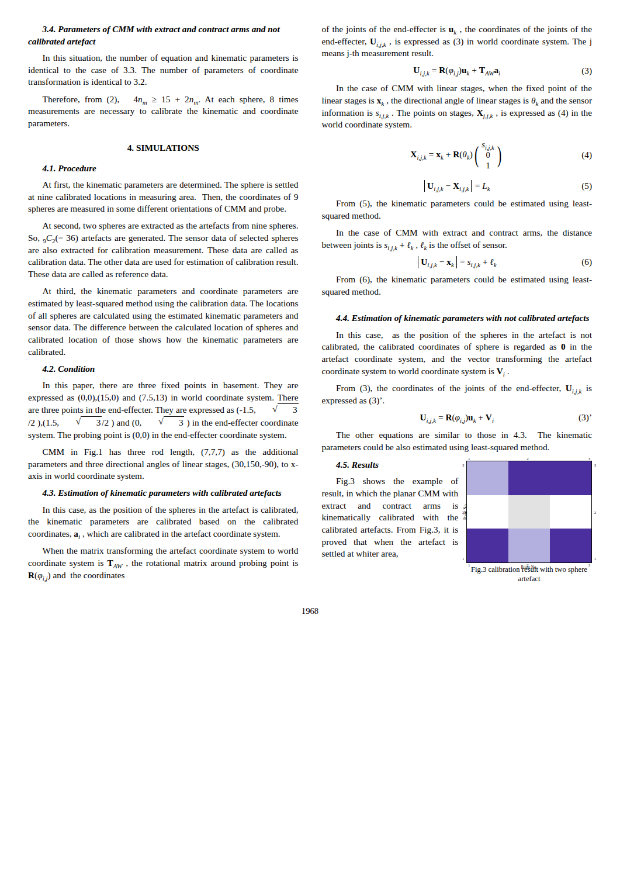3.4. Parameters of CMM with extract and contract arms and not calibrated artefact
In this situation, the number of equation and kinematic parameters is identical to the case of 3.3. The number of parameters of coordinate transformation is identical to 3.2.
Therefore, from (2), 4nm ≥ 15 + 2nm. At each sphere, 8 times measurements are necessary to calibrate the kinematic and coordinate parameters.
4. SIMULATIONS
4.1. Procedure
At first, the kinematic parameters are determined. The sphere is settled at nine calibrated locations in measuring area. Then, the coordinates of 9 spheres are measured in some different orientations of CMM and probe.
At second, two spheres are extracted as the artefacts from nine spheres. So, 9C2(= 36) artefacts are generated. The sensor data of selected spheres are also extracted for calibration measurement. These data are called as calibration data. The other data are used for estimation of calibration result. These data are called as reference data.
At third, the kinematic parameters and coordinate parameters are estimated by least-squared method using the calibration data. The locations of all spheres are calculated using the estimated kinematic parameters and sensor data. The difference between the calculated location of spheres and calibrated location of those shows how the kinematic parameters are calibrated.
4.2. Condition
In this paper, there are three fixed points in basement. They are expressed as (0,0),(15,0) and (7.5,13) in world coordinate system. There are three points in the end-effecter. They are expressed as (-1.5, 3/2 ),(1.5, 3/2 ) and (0, 3 ) in the end-effecter coordinate system. The probing point is (0,0) in the end-effecter coordinate system.
CMM in Fig.1 has three rod length, (7,7,7) as the additional parameters and three directional angles of linear stages, (30,150,-90), to x-axis in world coordinate system.
4.3. Estimation of kinematic parameters with calibrated artefacts
In this case, as the position of the spheres in the artefact is calibrated, the kinematic parameters are calibrated based on the calibrated coordinates, ai , which are calibrated in the artefact coordinate system.
When the matrix transforming the artefact coordinate system to world coordinate system is TAW , the rotational matrix around probing point is R(φi,j) and the coordinates
of the joints of the end-effecter is uk , the coordinates of the joints of the end-effecter, Ui,j,k , is expressed as (3) in world coordinate system. The j means j-th measurement result.
Ui,j,k = R(φi,j)uk + TAWai (3)
In the case of CMM with linear stages, when the fixed point of the linear stages is xk , the directional angle of linear stages is θk and the sensor information is si,j,k . The points on stages, Xj,j,k , is expressed as (4) in the world coordinate system.
Xi,j,k = xk + R(θk)(si,j,k 01) (4)
Ui,j,k − Xi,j,k = Lk (5)
From (5), the kinematic parameters could be estimated using least-squared method.
In the case of CMM with extract and contract arms, the distance between joints is si,j,k + ℓk , ℓk is the offset of sensor.
Ui,j,k − xk = si,j,k + ℓk (6)
From (6), the kinematic parameters could be estimated using least-squared method.
4.4. Estimation of kinematic parameters with not calibrated artefacts
In this case, as the position of the spheres in the artefact is not calibrated, the calibrated coordinates of sphere is regarded as 0 in the artefact coordinate system, and the vector transforming the artefact coordinate system to world coordinate system is Vi .
From (3), the coordinates of the joints of the end-effecter, Ui,j,k is expressed as (3)’.
Ui,j,k = R(φi,j)uk + Vi (3)’
The other equations are similar to those in 4.3. The kinematic parameters could be also estimated using least-squared method.
1 2 3 3 2 1 3 2 1 1 2 3 Point No. Point No.
Fig.3 calibration result with two sphere artefact
4.5. Results
Fig.3 shows the example of result, in which the planar CMM with extract and contract arms is kinematically calibrated with the calibrated artefacts. From Fig.3, it is proved that when the artefact is settled at whiter area,
1968